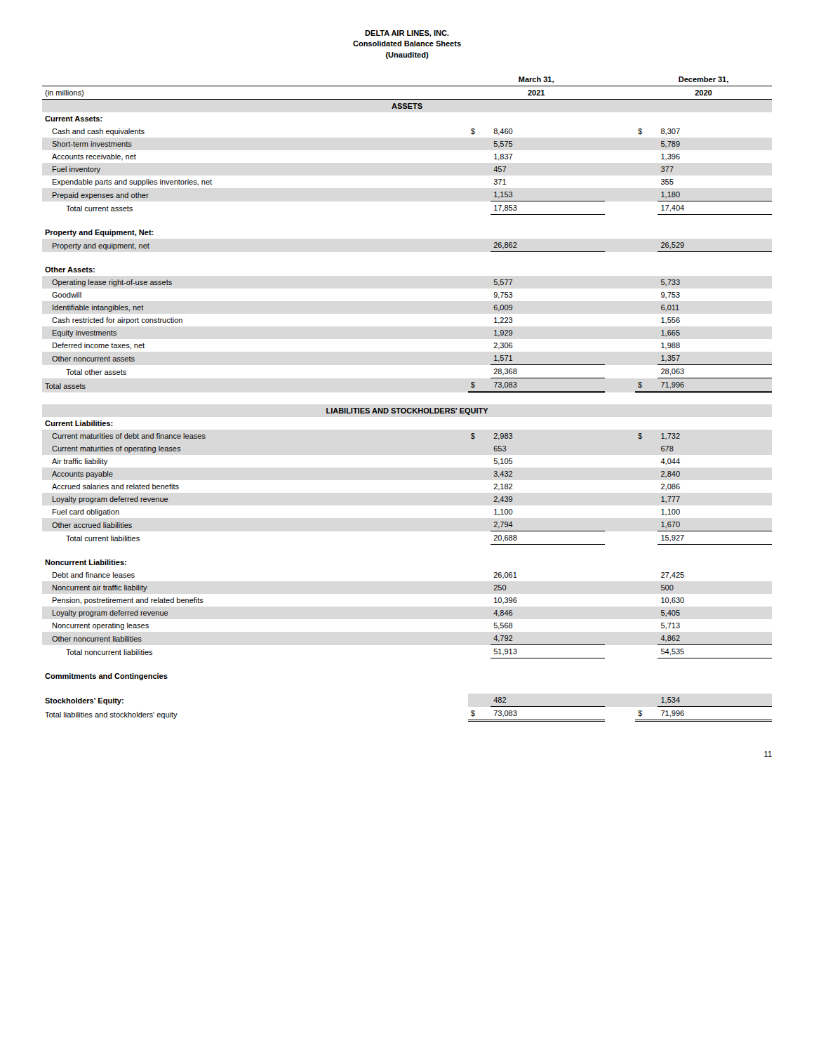DELTA AIR LINES, INC.
Consolidated Balance Sheets
(Unaudited)
| | March 31, | | December 31, |
| --- | --- | --- | --- |
| (in millions) | 2021 | | 2020 |
| ASSETS |
| Current Assets: | | | | | |
| Cash and cash equivalents | $ | 8,460 | | $ | 8,307 |
| Short-term investments | | 5,575 | | | 5,789 |
| Accounts receivable, net | | 1,837 | | | 1,396 |
| Fuel inventory | | 457 | | | 377 |
| Expendable parts and supplies inventories, net | | 371 | | | 355 |
| Prepaid expenses and other | | 1,153 | | | 1,180 |
| Total current assets | | 17,853 | | | 17,404 |
| Property and Equipment, Net: | | | | | |
| Property and equipment, net | | 26,862 | | | 26,529 |
| Other Assets: | | | | | |
| Operating lease right-of-use assets | | 5,577 | | | 5,733 |
| Goodwill | | 9,753 | | | 9,753 |
| Identifiable intangibles, net | | 6,009 | | | 6,011 |
| Cash restricted for airport construction | | 1,223 | | | 1,556 |
| Equity investments | | 1,929 | | | 1,665 |
| Deferred income taxes, net | | 2,306 | | | 1,988 |
| Other noncurrent assets | | 1,571 | | | 1,357 |
| Total other assets | | 28,368 | | | 28,063 |
| Total assets | $ | 73,083 | | $ | 71,996 |
| LIABILITIES AND STOCKHOLDERS' EQUITY |
| Current Liabilities: | | | | | |
| Current maturities of debt and finance leases | $ | 2,983 | | $ | 1,732 |
| Current maturities of operating leases | | 653 | | | 678 |
| Air traffic liability | | 5,105 | | | 4,044 |
| Accounts payable | | 3,432 | | | 2,840 |
| Accrued salaries and related benefits | | 2,182 | | | 2,086 |
| Loyalty program deferred revenue | | 2,439 | | | 1,777 |
| Fuel card obligation | | 1,100 | | | 1,100 |
| Other accrued liabilities | | 2,794 | | | 1,670 |
| Total current liabilities | | 20,688 | | | 15,927 |
| Noncurrent Liabilities: | | | | | |
| Debt and finance leases | | 26,061 | | | 27,425 |
| Noncurrent air traffic liability | | 250 | | | 500 |
| Pension, postretirement and related benefits | | 10,396 | | | 10,630 |
| Loyalty program deferred revenue | | 4,846 | | | 5,405 |
| Noncurrent operating leases | | 5,568 | | | 5,713 |
| Other noncurrent liabilities | | 4,792 | | | 4,862 |
| Total noncurrent liabilities | | 51,913 | | | 54,535 |
| Commitments and Contingencies | | | | | |
| Stockholders' Equity: | | 482 | | | 1,534 |
| Total liabilities and stockholders' equity | $ | 73,083 | | $ | 71,996 |
11